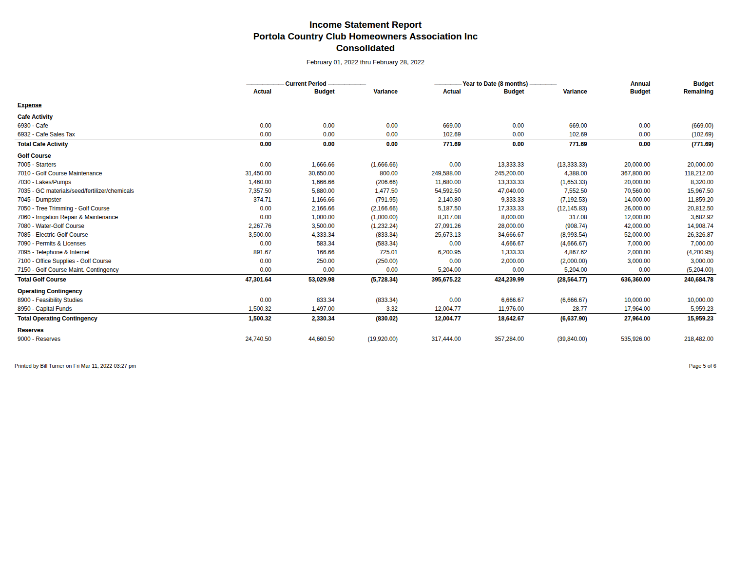Income Statement Report
Portola Country Club Homeowners Association Inc
Consolidated
February 01, 2022 thru February 28, 2022
| | ——————— Current Period ——————— | ————— Year to Date (8 months) ————— | Annual | Budget |
| --- | --- | --- | --- | --- |
| | Actual | Budget | Variance | Actual | Budget | Variance | Budget | Remaining |
| Expense |
| Cafe Activity |
| 6930 - Cafe | 0.00 | 0.00 | 0.00 | 669.00 | 0.00 | 669.00 | 0.00 | (669.00) |
| 6932 - Cafe Sales Tax | 0.00 | 0.00 | 0.00 | 102.69 | 0.00 | 102.69 | 0.00 | (102.69) |
| Total Cafe Activity | 0.00 | 0.00 | 0.00 | 771.69 | 0.00 | 771.69 | 0.00 | (771.69) |
| Golf Course |
| 7005 - Starters | 0.00 | 1,666.66 | (1,666.66) | 0.00 | 13,333.33 | (13,333.33) | 20,000.00 | 20,000.00 |
| 7010 - Golf Course Maintenance | 31,450.00 | 30,650.00 | 800.00 | 249,588.00 | 245,200.00 | 4,388.00 | 367,800.00 | 118,212.00 |
| 7030 - Lakes/Pumps | 1,460.00 | 1,666.66 | (206.66) | 11,680.00 | 13,333.33 | (1,653.33) | 20,000.00 | 8,320.00 |
| 7035 - GC materials/seed/fertilizer/chemicals | 7,357.50 | 5,880.00 | 1,477.50 | 54,592.50 | 47,040.00 | 7,552.50 | 70,560.00 | 15,967.50 |
| 7045 - Dumpster | 374.71 | 1,166.66 | (791.95) | 2,140.80 | 9,333.33 | (7,192.53) | 14,000.00 | 11,859.20 |
| 7050 - Tree Trimming - Golf Course | 0.00 | 2,166.66 | (2,166.66) | 5,187.50 | 17,333.33 | (12,145.83) | 26,000.00 | 20,812.50 |
| 7060 - Irrigation Repair & Maintenance | 0.00 | 1,000.00 | (1,000.00) | 8,317.08 | 8,000.00 | 317.08 | 12,000.00 | 3,682.92 |
| 7080 - Water-Golf Course | 2,267.76 | 3,500.00 | (1,232.24) | 27,091.26 | 28,000.00 | (908.74) | 42,000.00 | 14,908.74 |
| 7085 - Electric-Golf Course | 3,500.00 | 4,333.34 | (833.34) | 25,673.13 | 34,666.67 | (8,993.54) | 52,000.00 | 26,326.87 |
| 7090 - Permits & Licenses | 0.00 | 583.34 | (583.34) | 0.00 | 4,666.67 | (4,666.67) | 7,000.00 | 7,000.00 |
| 7095 - Telephone & Internet | 891.67 | 166.66 | 725.01 | 6,200.95 | 1,333.33 | 4,867.62 | 2,000.00 | (4,200.95) |
| 7100 - Office Supplies - Golf Course | 0.00 | 250.00 | (250.00) | 0.00 | 2,000.00 | (2,000.00) | 3,000.00 | 3,000.00 |
| 7150 - Golf Course Maint. Contingency | 0.00 | 0.00 | 0.00 | 5,204.00 | 0.00 | 5,204.00 | 0.00 | (5,204.00) |
| Total Golf Course | 47,301.64 | 53,029.98 | (5,728.34) | 395,675.22 | 424,239.99 | (28,564.77) | 636,360.00 | 240,684.78 |
| Operating Contingency |
| 8900 - Feasibility Studies | 0.00 | 833.34 | (833.34) | 0.00 | 6,666.67 | (6,666.67) | 10,000.00 | 10,000.00 |
| 8950 - Capital Funds | 1,500.32 | 1,497.00 | 3.32 | 12,004.77 | 11,976.00 | 28.77 | 17,964.00 | 5,959.23 |
| Total Operating Contingency | 1,500.32 | 2,330.34 | (830.02) | 12,004.77 | 18,642.67 | (6,637.90) | 27,964.00 | 15,959.23 |
| Reserves |
| 9000 - Reserves | 24,740.50 | 44,660.50 | (19,920.00) | 317,444.00 | 357,284.00 | (39,840.00) | 535,926.00 | 218,482.00 |
Printed by Bill Turner on Fri Mar 11, 2022 03:27 pm Page 5 of 6